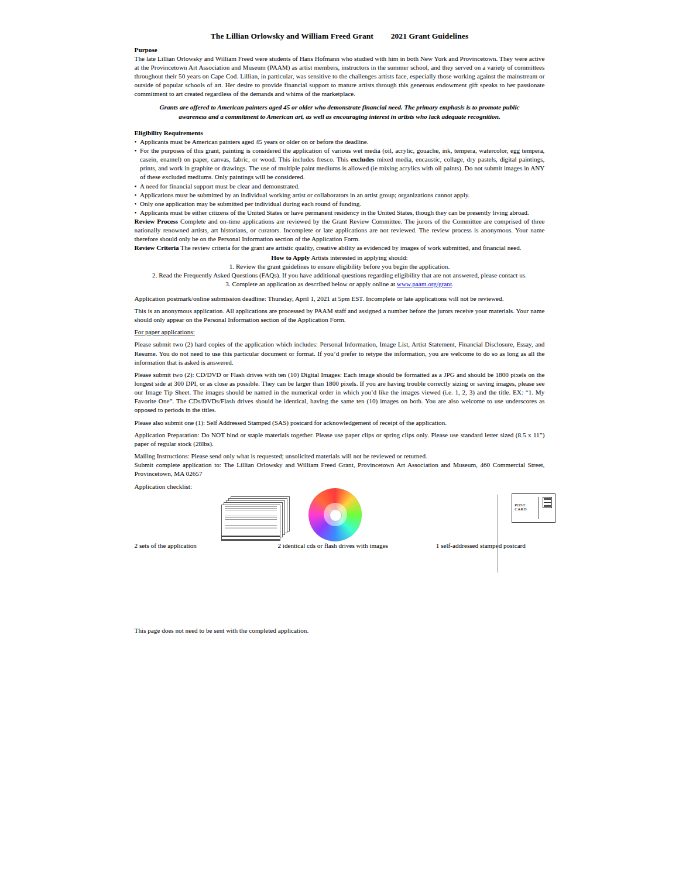The Lillian Orlowsky and William Freed Grant 2021 Grant Guidelines
Purpose
The late Lillian Orlowsky and William Freed were students of Hans Hofmann who studied with him in both New York and Provincetown. They were active at the Provincetown Art Association and Museum (PAAM) as artist members, instructors in the summer school, and they served on a variety of committees throughout their 50 years on Cape Cod. Lillian, in particular, was sensitive to the challenges artists face, especially those working against the mainstream or outside of popular schools of art. Her desire to provide financial support to mature artists through this generous endowment gift speaks to her passionate commitment to art created regardless of the demands and whims of the marketplace.
Grants are offered to American painters aged 45 or older who demonstrate financial need. The primary emphasis is to promote public awareness and a commitment to American art, as well as encouraging interest in artists who lack adequate recognition.
Eligibility Requirements
Applicants must be American painters aged 45 years or older on or before the deadline.
For the purposes of this grant, painting is considered the application of various wet media (oil, acrylic, gouache, ink, tempera, watercolor, egg tempera, casein, enamel) on paper, canvas, fabric, or wood. This includes fresco. This excludes mixed media, encaustic, collage, dry pastels, digital paintings, prints, and work in graphite or drawings. The use of multiple paint mediums is allowed (ie mixing acrylics with oil paints). Do not submit images in ANY of these excluded mediums. Only paintings will be considered.
A need for financial support must be clear and demonstrated.
Applications must be submitted by an individual working artist or collaborators in an artist group; organizations cannot apply.
Only one application may be submitted per individual during each round of funding.
Applicants must be either citizens of the United States or have permanent residency in the United States, though they can be presently living abroad.
Review Process Complete and on-time applications are reviewed by the Grant Review Committee. The jurors of the Committee are comprised of three nationally renowned artists, art historians, or curators. Incomplete or late applications are not reviewed. The review process is anonymous. Your name therefore should only be on the Personal Information section of the Application Form.
Review Criteria The review criteria for the grant are artistic quality, creative ability as evidenced by images of work submitted, and financial need.
How to Apply Artists interested in applying should:
Review the grant guidelines to ensure eligibility before you begin the application.
Read the Frequently Asked Questions (FAQs). If you have additional questions regarding eligibility that are not answered, please contact us.
Complete an application as described below or apply online at www.paam.org/grant.
Application postmark/online submission deadline: Thursday, April 1, 2021 at 5pm EST. Incomplete or late applications will not be reviewed.
This is an anonymous application. All applications are processed by PAAM staff and assigned a number before the jurors receive your materials. Your name should only appear on the Personal Information section of the Application Form.
For paper applications:
Please submit two (2) hard copies of the application which includes: Personal Information, Image List, Artist Statement, Financial Disclosure, Essay, and Resume. You do not need to use this particular document or format. If you’d prefer to retype the information, you are welcome to do so as long as all the information that is asked is answered.
Please submit two (2): CD/DVD or Flash drives with ten (10) Digital Images: Each image should be formatted as a JPG and should be 1800 pixels on the longest side at 300 DPI, or as close as possible. They can be larger than 1800 pixels. If you are having trouble correctly sizing or saving images, please see our Image Tip Sheet. The images should be named in the numerical order in which you’d like the images viewed (i.e. 1, 2, 3) and the title. EX: “1. My Favorite One”. The CDs/DVDs/Flash drives should be identical, having the same ten (10) images on both. You are also welcome to use underscores as opposed to periods in the titles.
Please also submit one (1): Self Addressed Stamped (SAS) postcard for acknowledgement of receipt of the application.
Application Preparation: Do NOT bind or staple materials together. Please use paper clips or spring clips only. Please use standard letter sized (8.5 x 11”) paper of regular stock (28lbs).
Mailing Instructions: Please send only what is requested; unsolicited materials will not be reviewed or returned.
Submit complete application to: The Lillian Orlowsky and William Freed Grant, Provincetown Art Association and Museum, 460 Commercial Street, Provincetown, MA 02657
Application checklist:
2 sets of the application
2 identical cds or flash drives with images
Post
Card
1 self-addressed stamped postcard
This page does not need to be sent with the completed application.